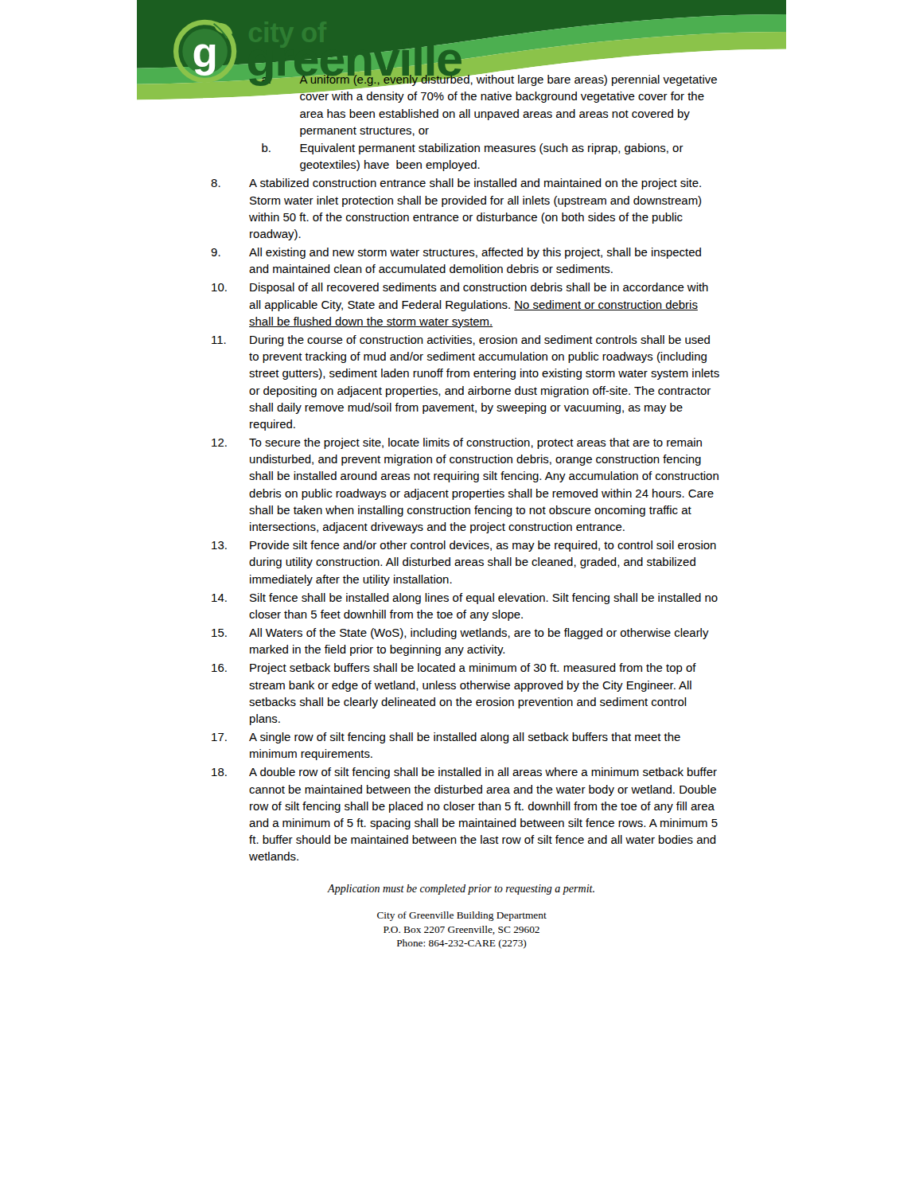g
city of greenville
A uniform (e.g., evenly disturbed, without large bare areas) perennial vegetative cover with a density of 70% of the native background vegetative cover for the area has been established on all unpaved areas and areas not covered by permanent structures, or
Equivalent permanent stabilization measures (such as riprap, gabions, or geotextiles) have been employed.
A stabilized construction entrance shall be installed and maintained on the project site. Storm water inlet protection shall be provided for all inlets (upstream and downstream) within 50 ft. of the construction entrance or disturbance (on both sides of the public roadway).
All existing and new storm water structures, affected by this project, shall be inspected and maintained clean of accumulated demolition debris or sediments.
Disposal of all recovered sediments and construction debris shall be in accordance with all applicable City, State and Federal Regulations. No sediment or construction debris shall be flushed down the storm water system.
During the course of construction activities, erosion and sediment controls shall be used to prevent tracking of mud and/or sediment accumulation on public roadways (including street gutters), sediment laden runoff from entering into existing storm water system inlets or depositing on adjacent properties, and airborne dust migration off-site. The contractor shall daily remove mud/soil from pavement, by sweeping or vacuuming, as may be required.
To secure the project site, locate limits of construction, protect areas that are to remain undisturbed, and prevent migration of construction debris, orange construction fencing shall be installed around areas not requiring silt fencing. Any accumulation of construction debris on public roadways or adjacent properties shall be removed within 24 hours. Care shall be taken when installing construction fencing to not obscure oncoming traffic at intersections, adjacent driveways and the project construction entrance.
Provide silt fence and/or other control devices, as may be required, to control soil erosion during utility construction. All disturbed areas shall be cleaned, graded, and stabilized immediately after the utility installation.
Silt fence shall be installed along lines of equal elevation. Silt fencing shall be installed no closer than 5 feet downhill from the toe of any slope.
All Waters of the State (WoS), including wetlands, are to be flagged or otherwise clearly marked in the field prior to beginning any activity.
Project setback buffers shall be located a minimum of 30 ft. measured from the top of stream bank or edge of wetland, unless otherwise approved by the City Engineer. All setbacks shall be clearly delineated on the erosion prevention and sediment control plans.
A single row of silt fencing shall be installed along all setback buffers that meet the minimum requirements.
A double row of silt fencing shall be installed in all areas where a minimum setback buffer cannot be maintained between the disturbed area and the water body or wetland. Double row of silt fencing shall be placed no closer than 5 ft. downhill from the toe of any fill area and a minimum of 5 ft. spacing shall be maintained between silt fence rows. A minimum 5 ft. buffer should be maintained between the last row of silt fence and all water bodies and wetlands.
Application must be completed prior to requesting a permit.
City of Greenville Building Department
P.O. Box 2207 Greenville, SC 29602
Phone: 864-232-CARE (2273)